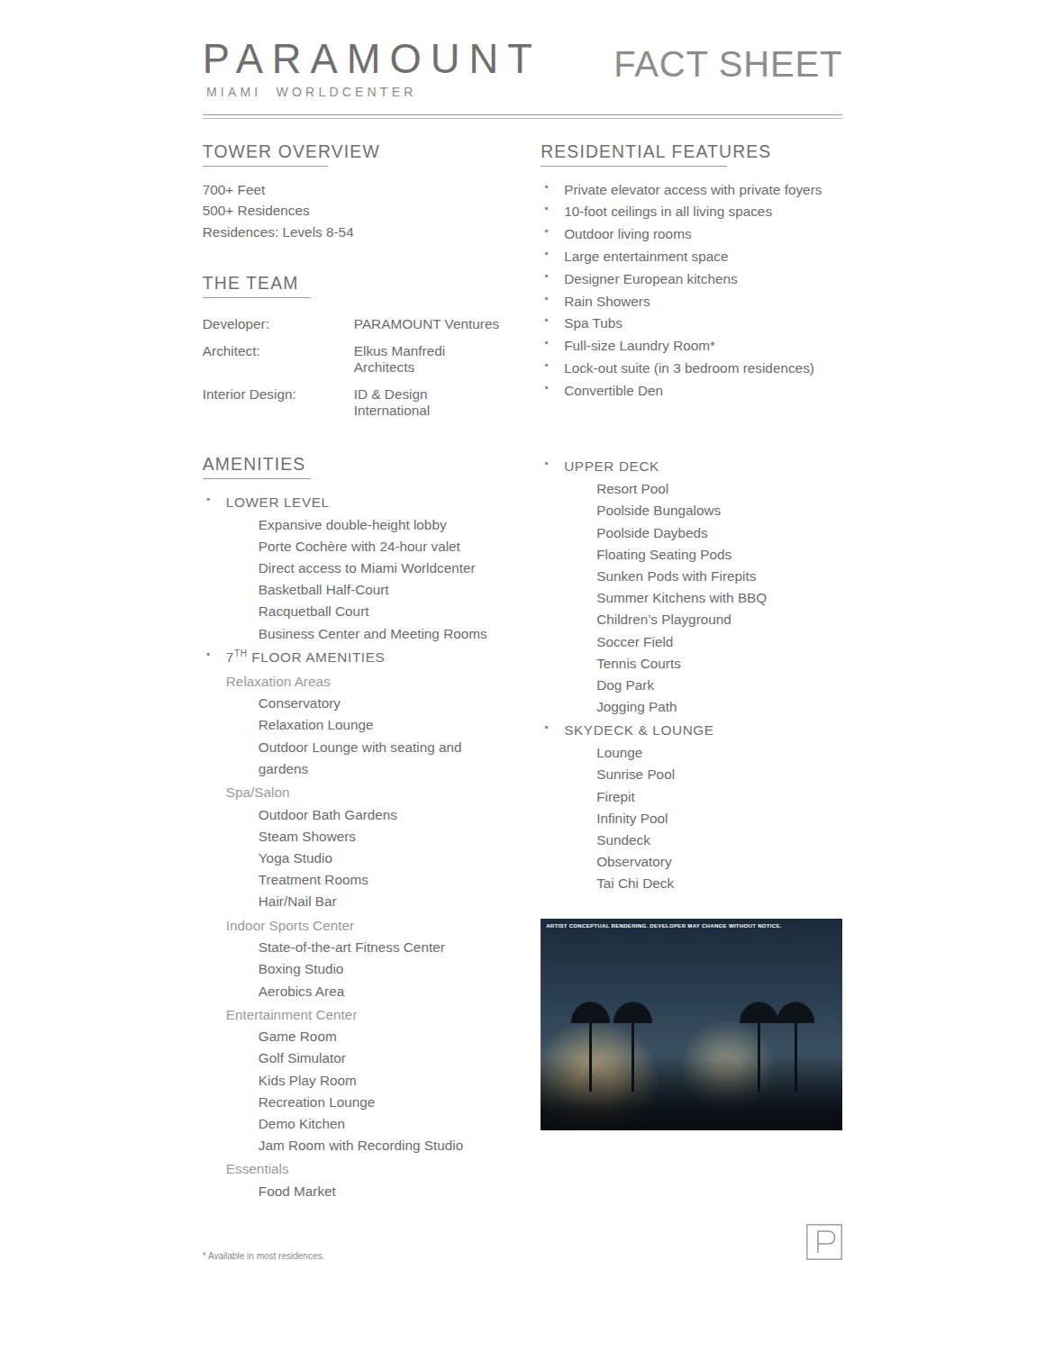PARAMOUNT
MIAMI WORLDCENTER
FACT SHEET
Tower Overview
700+ Feet
500+ Residences
Residences: Levels 8-54
The Team
| Developer: | PARAMOUNT Ventures |
| Architect: | Elkus Manfredi Architects |
| Interior Design: | ID & Design International |
Amenities
LOWER LEVEL
Expansive double-height lobby
Porte Cochère with 24-hour valet
Direct access to Miami Worldcenter
Basketball Half-Court
Racquetball Court
Business Center and Meeting Rooms
7TH FLOOR AMENITIES
Relaxation Areas
Conservatory
Relaxation Lounge
Outdoor Lounge with seating and gardens
Spa/Salon
Outdoor Bath Gardens
Steam Showers
Yoga Studio
Treatment Rooms
Hair/Nail Bar
Indoor Sports Center
State-of-the-art Fitness Center
Boxing Studio
Aerobics Area
Entertainment Center
Game Room
Golf Simulator
Kids Play Room
Recreation Lounge
Demo Kitchen
Jam Room with Recording Studio
Essentials
Food Market
Residential Features
Private elevator access with private foyers
10-foot ceilings in all living spaces
Outdoor living rooms
Large entertainment space
Designer European kitchens
Rain Showers
Spa Tubs
Full-size Laundry Room*
Lock-out suite (in 3 bedroom residences)
Convertible Den
UPPER DECK
Resort Pool
Poolside Bungalows
Poolside Daybeds
Floating Seating Pods
Sunken Pods with Firepits
Summer Kitchens with BBQ
Children’s Playground
Soccer Field
Tennis Courts
Dog Park
Jogging Path
SKYDECK & LOUNGE
Lounge
Sunrise Pool
Firepit
Infinity Pool
Sundeck
Observatory
Tai Chi Deck
ARTIST CONCEPTUAL RENDERING. DEVELOPER MAY CHANGE WITHOUT NOTICE.
* Available in most residences.